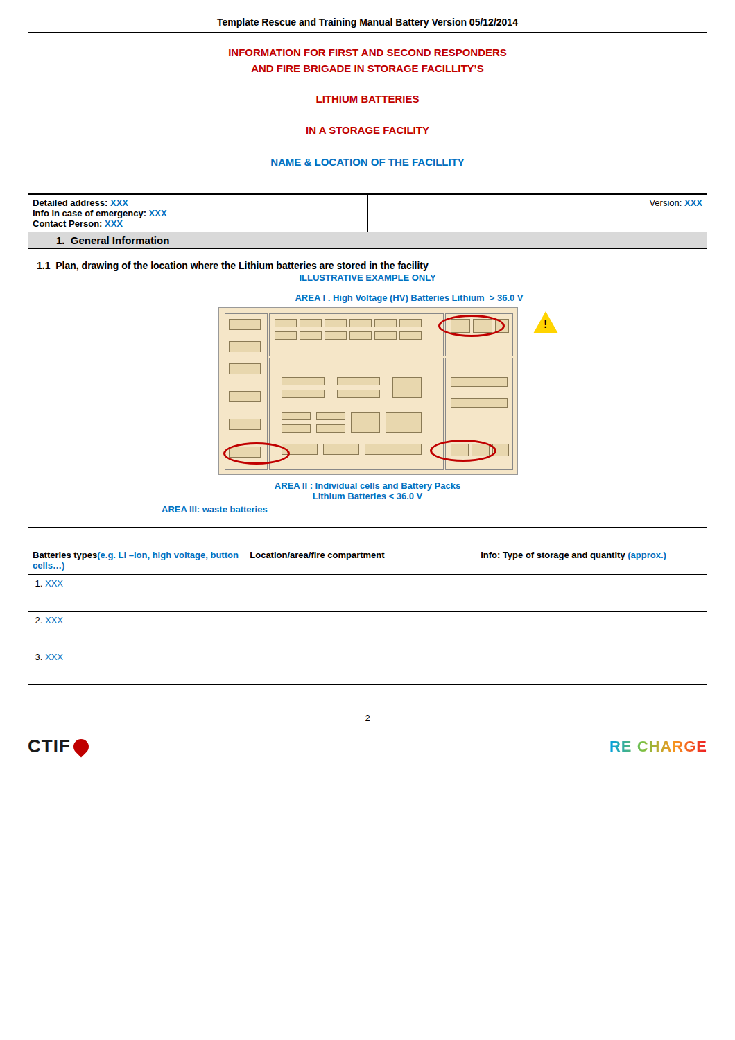Template Rescue and Training Manual Battery Version 05/12/2014
INFORMATION FOR FIRST AND SECOND RESPONDERS
AND FIRE BRIGADE IN STORAGE FACILLITY’S
LITHIUM BATTERIES
IN A STORAGE FACILITY
NAME & LOCATION OF THE FACILLITY
| Detailed address: XXX Info in case of emergency: XXX Contact Person: XXX | Version: XXX |
1. General Information
1.1 Plan, drawing of the location where the Lithium batteries are stored in the facility
ILLUSTRATIVE EXAMPLE ONLY
AREA I . High Voltage (HV) Batteries Lithium > 36.0 V
AREA II : Individual cells and Battery Packs
Lithium Batteries < 36.0 V
AREA III: waste batteries
| Batteries types (e.g. Li –ion, high voltage, button cells…) | Location/area/fire compartment | Info: Type of storage and quantity (approx.) |
| --- | --- | --- |
| XXX | | |
| XXX | | |
| XXX | | |
2
CTIF
RE CHARGE